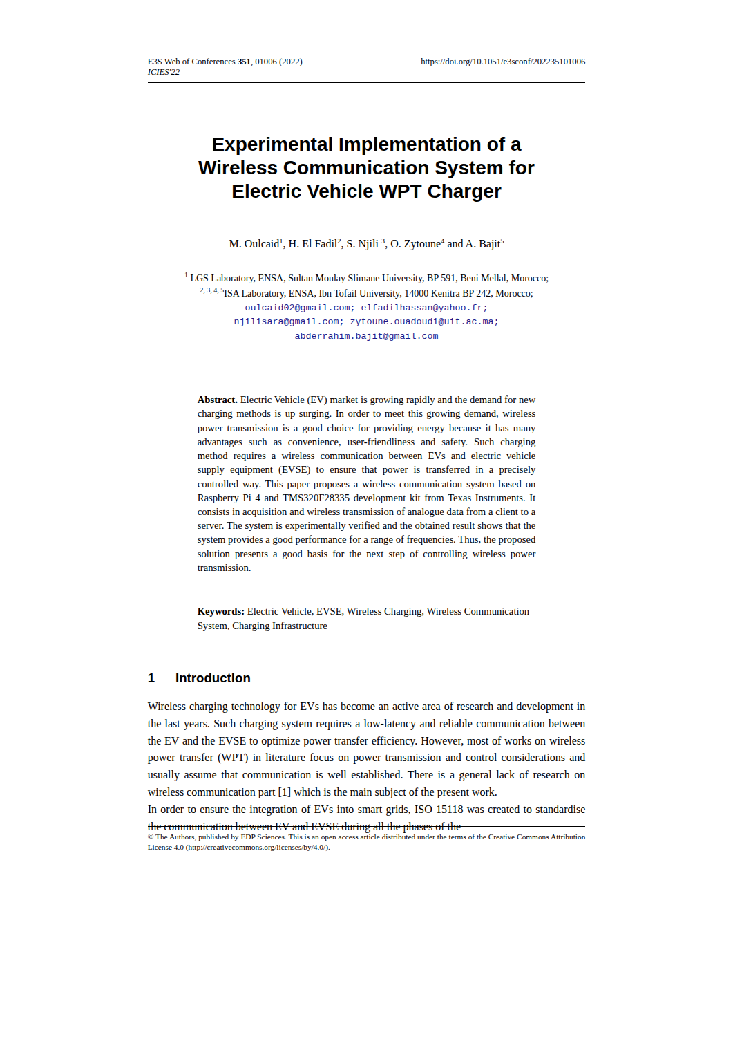E3S Web of Conferences 351, 01006 (2022)
ICIES'22
https://doi.org/10.1051/e3sconf/202235101006
Experimental Implementation of a Wireless Communication System for Electric Vehicle WPT Charger
M. Oulcaid1, H. El Fadil2, S. Njili 3, O. Zytoune4 and A. Bajit5
1 LGS Laboratory, ENSA, Sultan Moulay Slimane University, BP 591, Beni Mellal, Morocco;
2, 3, 4, 5ISA Laboratory, ENSA, Ibn Tofail University, 14000 Kenitra BP 242, Morocco;
oulcaid02@gmail.com; elfadilhassan@yahoo.fr;
njilisara@gmail.com; zytoune.ouadoudi@uit.ac.ma;
abderrahim.bajit@gmail.com
Abstract. Electric Vehicle (EV) market is growing rapidly and the demand for new charging methods is up surging. In order to meet this growing demand, wireless power transmission is a good choice for providing energy because it has many advantages such as convenience, user-friendliness and safety. Such charging method requires a wireless communication between EVs and electric vehicle supply equipment (EVSE) to ensure that power is transferred in a precisely controlled way. This paper proposes a wireless communication system based on Raspberry Pi 4 and TMS320F28335 development kit from Texas Instruments. It consists in acquisition and wireless transmission of analogue data from a client to a server. The system is experimentally verified and the obtained result shows that the system provides a good performance for a range of frequencies. Thus, the proposed solution presents a good basis for the next step of controlling wireless power transmission.
Keywords: Electric Vehicle, EVSE, Wireless Charging, Wireless Communication System, Charging Infrastructure
1 Introduction
Wireless charging technology for EVs has become an active area of research and development in the last years. Such charging system requires a low-latency and reliable communication between the EV and the EVSE to optimize power transfer efficiency. However, most of works on wireless power transfer (WPT) in literature focus on power transmission and control considerations and usually assume that communication is well established. There is a general lack of research on wireless communication part [1] which is the main subject of the present work.
In order to ensure the integration of EVs into smart grids, ISO 15118 was created to standardise the communication between EV and EVSE during all the phases of the
© The Authors, published by EDP Sciences. This is an open access article distributed under the terms of the Creative Commons Attribution License 4.0 (http://creativecommons.org/licenses/by/4.0/).